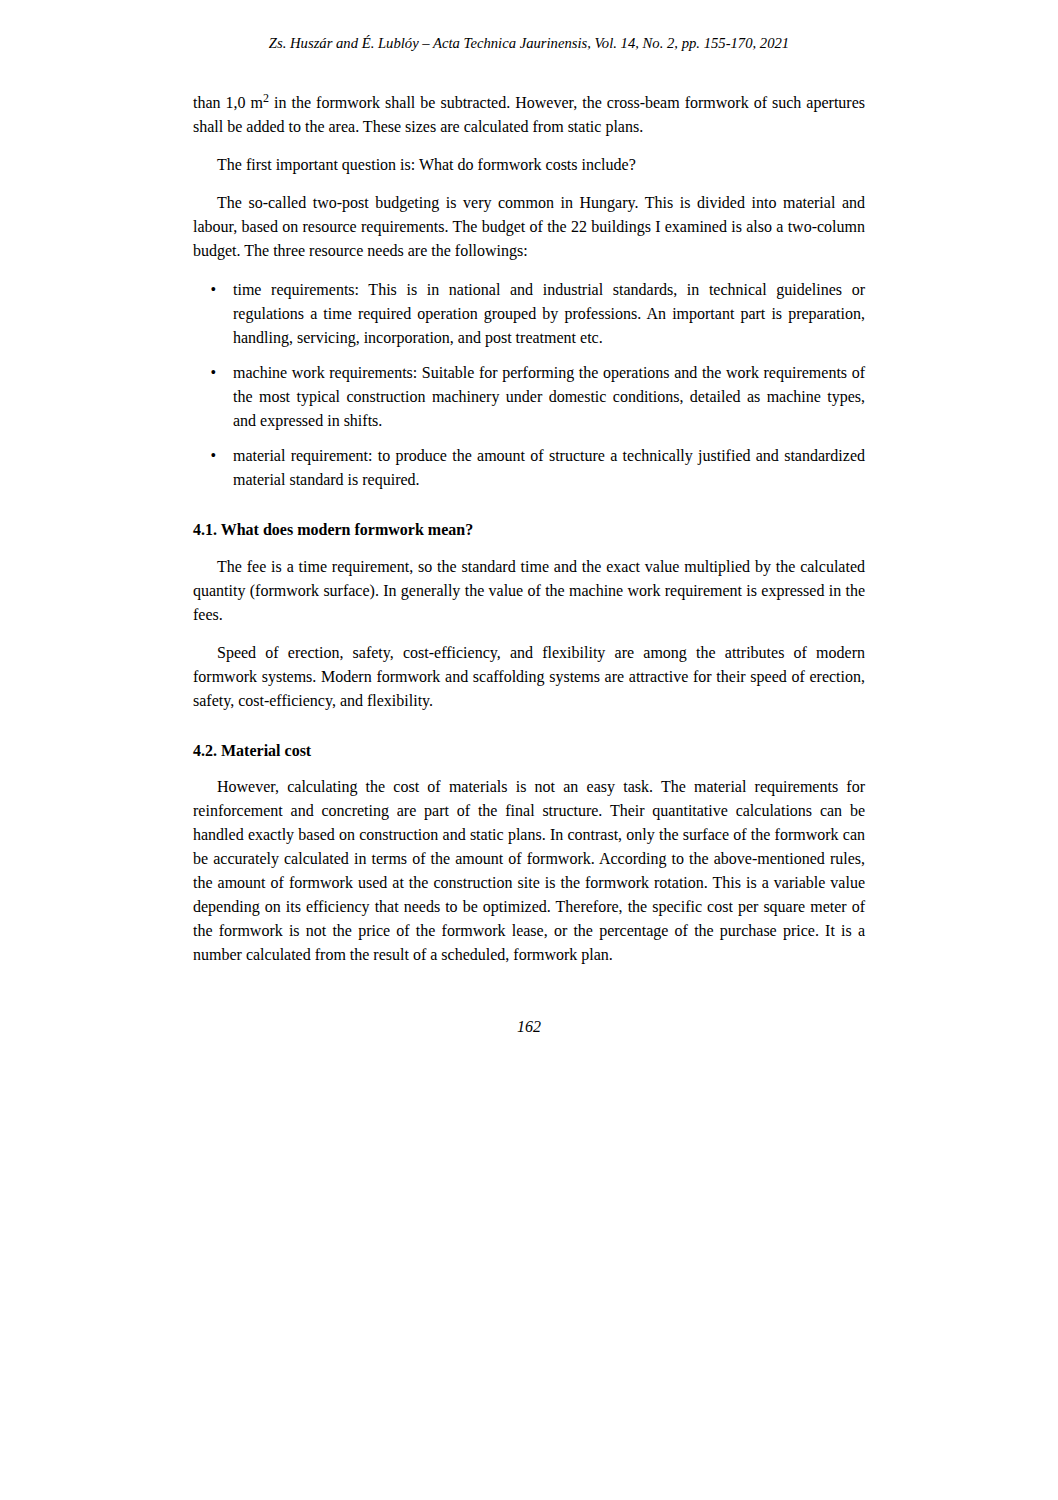Zs. Huszár and É. Lublóy – Acta Technica Jaurinensis, Vol. 14, No. 2, pp. 155-170, 2021
than 1,0 m2 in the formwork shall be subtracted. However, the cross-beam formwork of such apertures shall be added to the area. These sizes are calculated from static plans.
The first important question is: What do formwork costs include?
The so-called two-post budgeting is very common in Hungary. This is divided into material and labour, based on resource requirements. The budget of the 22 buildings I examined is also a two-column budget. The three resource needs are the followings:
time requirements: This is in national and industrial standards, in technical guidelines or regulations a time required operation grouped by professions. An important part is preparation, handling, servicing, incorporation, and post treatment etc.
machine work requirements: Suitable for performing the operations and the work requirements of the most typical construction machinery under domestic conditions, detailed as machine types, and expressed in shifts.
material requirement: to produce the amount of structure a technically justified and standardized material standard is required.
4.1. What does modern formwork mean?
The fee is a time requirement, so the standard time and the exact value multiplied by the calculated quantity (formwork surface). In generally the value of the machine work requirement is expressed in the fees.
Speed of erection, safety, cost-efficiency, and flexibility are among the attributes of modern formwork systems. Modern formwork and scaffolding systems are attractive for their speed of erection, safety, cost-efficiency, and flexibility.
4.2. Material cost
However, calculating the cost of materials is not an easy task. The material requirements for reinforcement and concreting are part of the final structure. Their quantitative calculations can be handled exactly based on construction and static plans. In contrast, only the surface of the formwork can be accurately calculated in terms of the amount of formwork. According to the above-mentioned rules, the amount of formwork used at the construction site is the formwork rotation. This is a variable value depending on its efficiency that needs to be optimized. Therefore, the specific cost per square meter of the formwork is not the price of the formwork lease, or the percentage of the purchase price. It is a number calculated from the result of a scheduled, formwork plan.
162